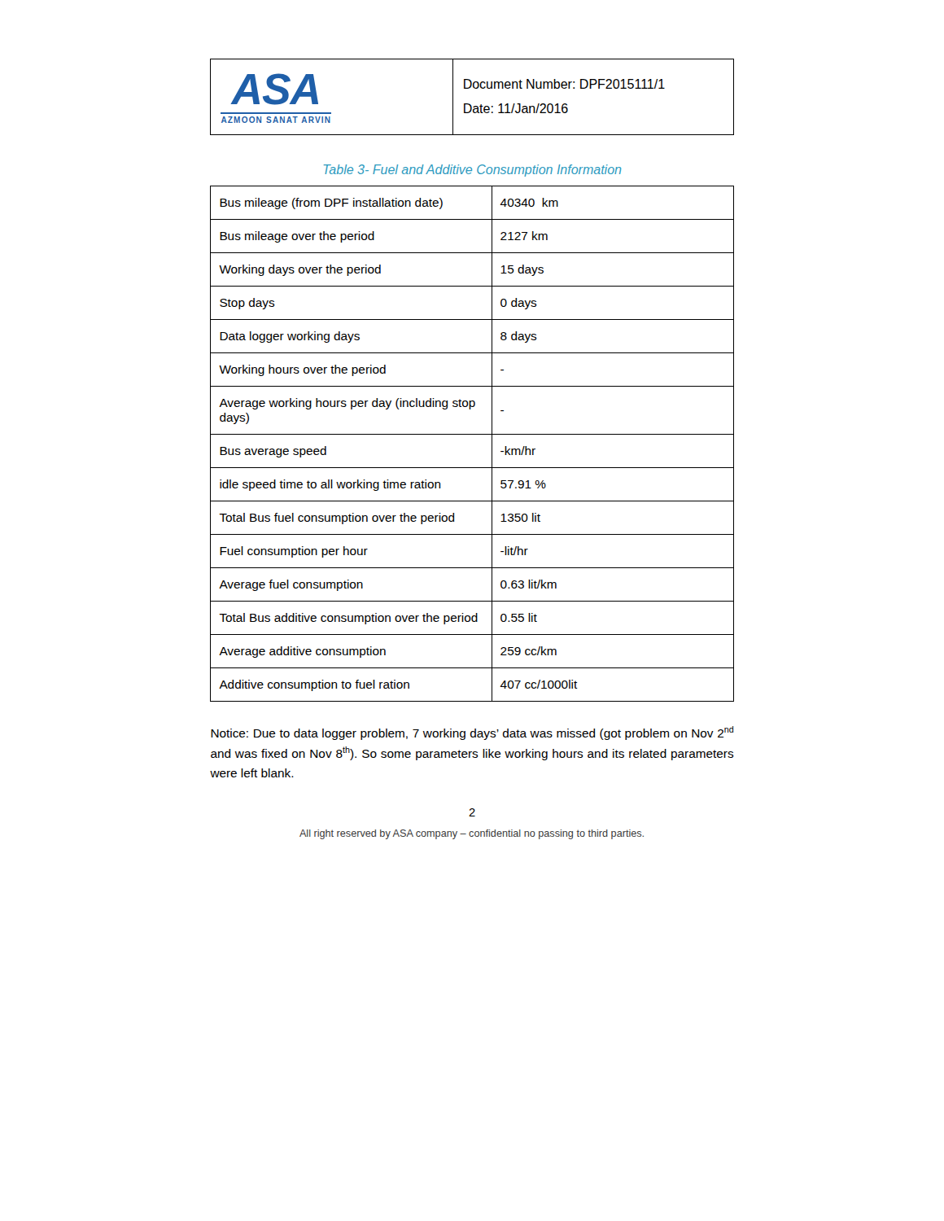| ASA AZMOON SANAT ARVIN | Document Number: DPF2015111/1 Date: 11/Jan/2016 |
Table 3- Fuel and Additive Consumption Information
| Bus mileage (from DPF installation date) | 40340 km |
| Bus mileage over the period | 2127 km |
| Working days over the period | 15 days |
| Stop days | 0 days |
| Data logger working days | 8 days |
| Working hours over the period | - |
| Average working hours per day (including stop days) | - |
| Bus average speed | -km/hr |
| idle speed time to all working time ration | 57.91 % |
| Total Bus fuel consumption over the period | 1350 lit |
| Fuel consumption per hour | -lit/hr |
| Average fuel consumption | 0.63 lit/km |
| Total Bus additive consumption over the period | 0.55 lit |
| Average additive consumption | 259 cc/km |
| Additive consumption to fuel ration | 407 cc/1000lit |
Notice: Due to data logger problem, 7 working days’ data was missed (got problem on Nov 2nd and was fixed on Nov 8th). So some parameters like working hours and its related parameters were left blank.
2
All right reserved by ASA company – confidential no passing to third parties.